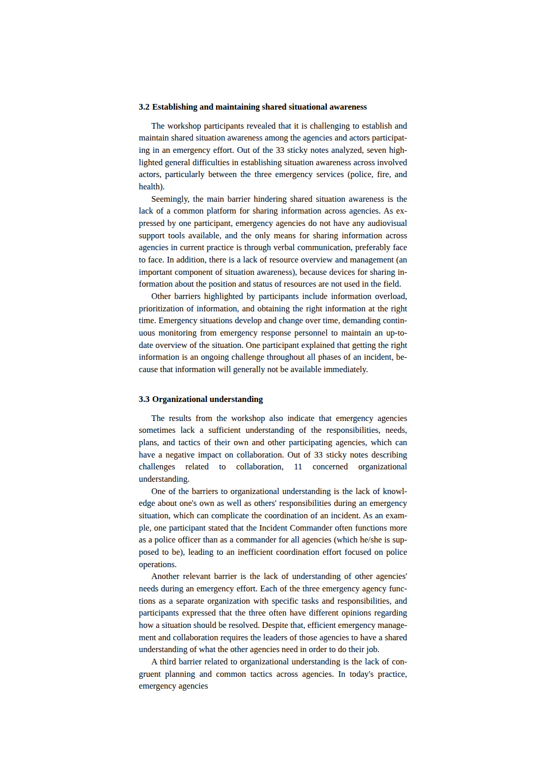3.2 Establishing and maintaining shared situational awareness
The workshop participants revealed that it is challenging to establish and maintain shared situation awareness among the agencies and actors participating in an emergency effort. Out of the 33 sticky notes analyzed, seven highlighted general difficulties in establishing situation awareness across involved actors, particularly between the three emergency services (police, fire, and health).
Seemingly, the main barrier hindering shared situation awareness is the lack of a common platform for sharing information across agencies. As expressed by one participant, emergency agencies do not have any audiovisual support tools available, and the only means for sharing information across agencies in current practice is through verbal communication, preferably face to face. In addition, there is a lack of resource overview and management (an important component of situation awareness), because devices for sharing information about the position and status of resources are not used in the field.
Other barriers highlighted by participants include information overload, prioritization of information, and obtaining the right information at the right time. Emergency situations develop and change over time, demanding continuous monitoring from emergency response personnel to maintain an up-to-date overview of the situation. One participant explained that getting the right information is an ongoing challenge throughout all phases of an incident, because that information will generally not be available immediately.
3.3 Organizational understanding
The results from the workshop also indicate that emergency agencies sometimes lack a sufficient understanding of the responsibilities, needs, plans, and tactics of their own and other participating agencies, which can have a negative impact on collaboration. Out of 33 sticky notes describing challenges related to collaboration, 11 concerned organizational understanding.
One of the barriers to organizational understanding is the lack of knowledge about one's own as well as others' responsibilities during an emergency situation, which can complicate the coordination of an incident. As an example, one participant stated that the Incident Commander often functions more as a police officer than as a commander for all agencies (which he/she is supposed to be), leading to an inefficient coordination effort focused on police operations.
Another relevant barrier is the lack of understanding of other agencies' needs during an emergency effort. Each of the three emergency agency functions as a separate organization with specific tasks and responsibilities, and participants expressed that the three often have different opinions regarding how a situation should be resolved. Despite that, efficient emergency management and collaboration requires the leaders of those agencies to have a shared understanding of what the other agencies need in order to do their job.
A third barrier related to organizational understanding is the lack of congruent planning and common tactics across agencies. In today's practice, emergency agencies